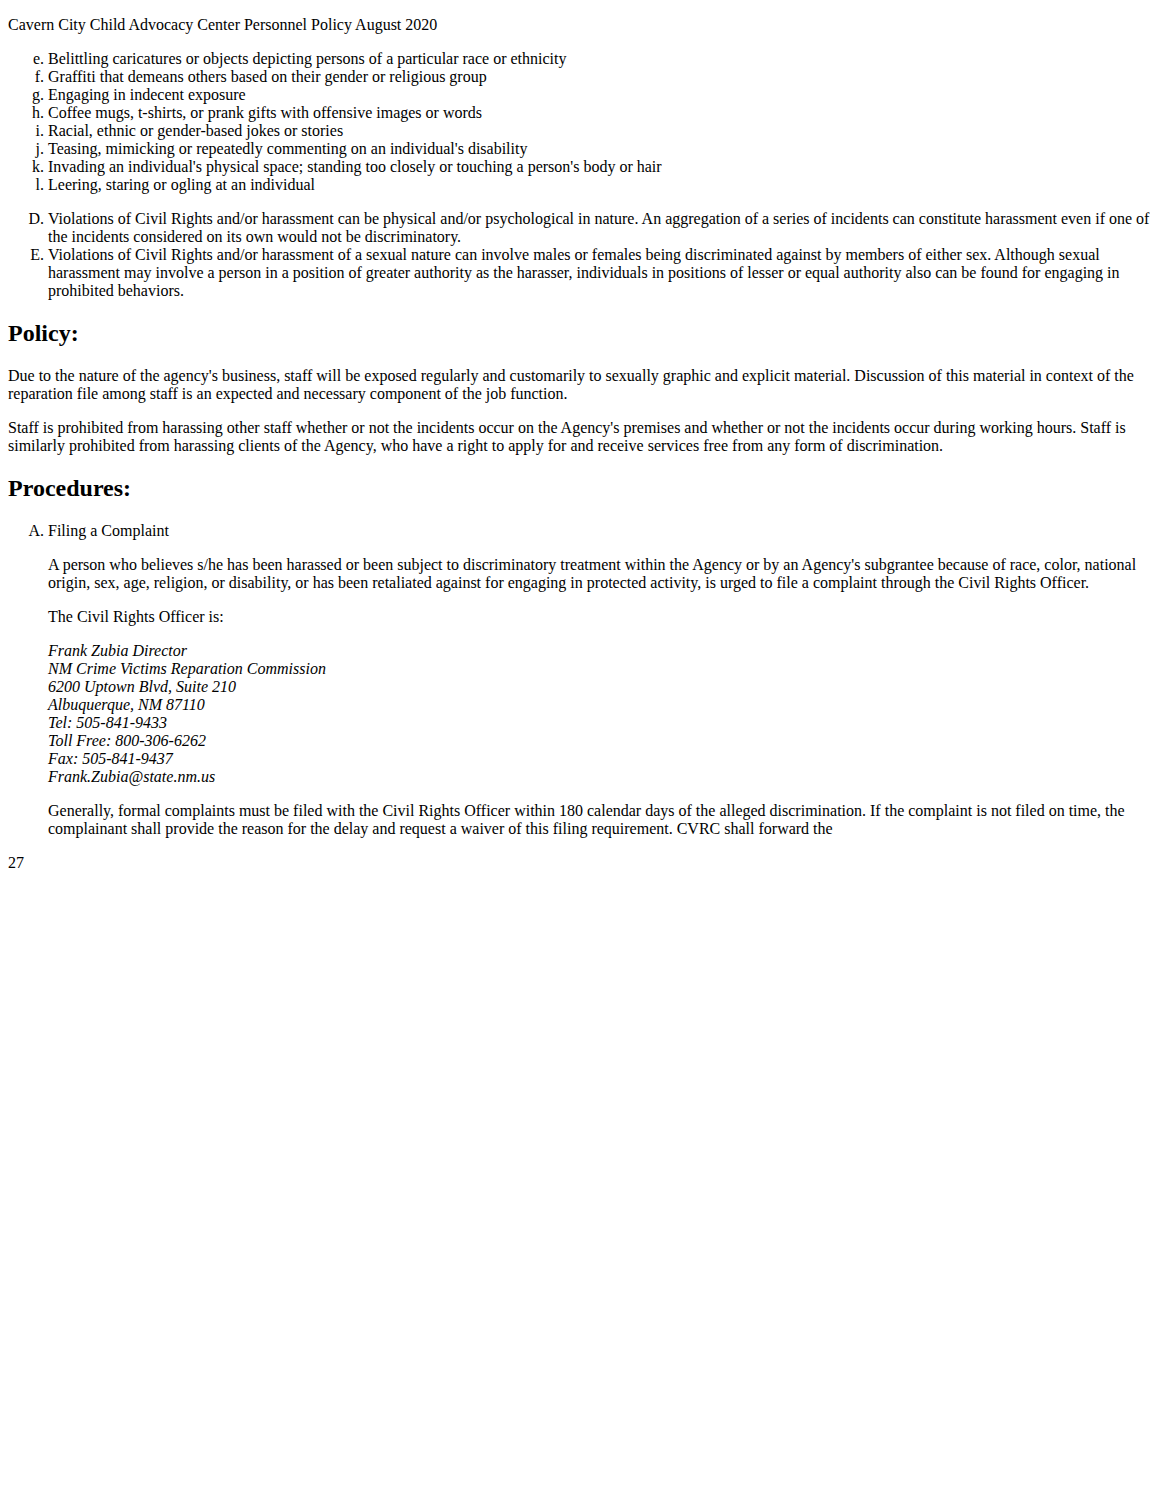Cavern City Child Advocacy Center Personnel Policy August 2020
Belittling caricatures or objects depicting persons of a particular race or ethnicity
Graffiti that demeans others based on their gender or religious group
Engaging in indecent exposure
Coffee mugs, t-shirts, or prank gifts with offensive images or words
Racial, ethnic or gender-based jokes or stories
Teasing, mimicking or repeatedly commenting on an individual's disability
Invading an individual's physical space; standing too closely or touching a person's body or hair
Leering, staring or ogling at an individual
Violations of Civil Rights and/or harassment can be physical and/or psychological in nature. An aggregation of a series of incidents can constitute harassment even if one of the incidents considered on its own would not be discriminatory.
Violations of Civil Rights and/or harassment of a sexual nature can involve males or females being discriminated against by members of either sex. Although sexual harassment may involve a person in a position of greater authority as the harasser, individuals in positions of lesser or equal authority also can be found for engaging in prohibited behaviors.
Policy:
Due to the nature of the agency's business, staff will be exposed regularly and customarily to sexually graphic and explicit material. Discussion of this material in context of the reparation file among staff is an expected and necessary component of the job function.
Staff is prohibited from harassing other staff whether or not the incidents occur on the Agency's premises and whether or not the incidents occur during working hours. Staff is similarly prohibited from harassing clients of the Agency, who have a right to apply for and receive services free from any form of discrimination.
Procedures:
Filing a Complaint
A person who believes s/he has been harassed or been subject to discriminatory treatment within the Agency or by an Agency's subgrantee because of race, color, national origin, sex, age, religion, or disability, or has been retaliated against for engaging in protected activity, is urged to file a complaint through the Civil Rights Officer.
The Civil Rights Officer is:
Frank Zubia Director
NM Crime Victims Reparation Commission
6200 Uptown Blvd, Suite 210
Albuquerque, NM 87110
Tel: 505-841-9433
Toll Free: 800-306-6262
Fax: 505-841-9437
Frank.Zubia@state.nm.us
Generally, formal complaints must be filed with the Civil Rights Officer within 180 calendar days of the alleged discrimination. If the complaint is not filed on time, the complainant shall provide the reason for the delay and request a waiver of this filing requirement. CVRC shall forward the
27